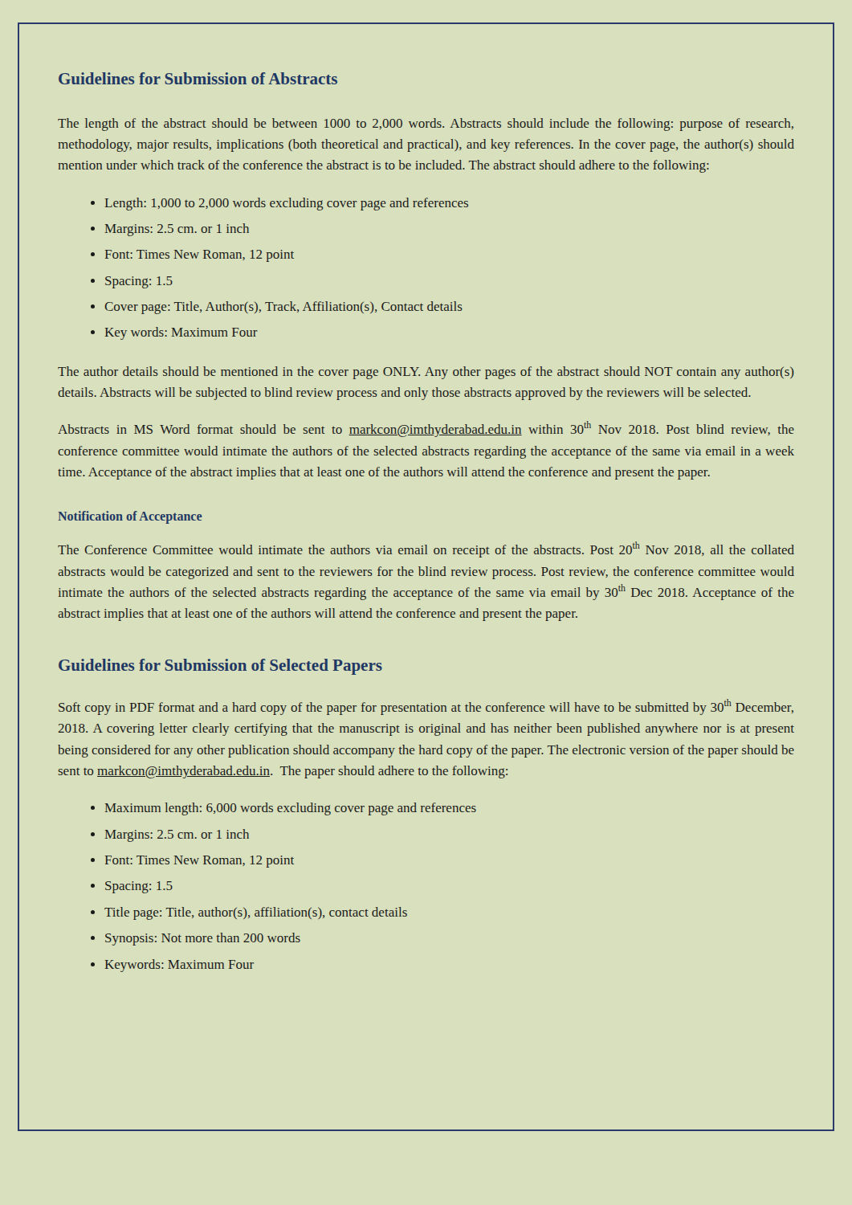Guidelines for Submission of Abstracts
The length of the abstract should be between 1000 to 2,000 words. Abstracts should include the following: purpose of research, methodology, major results, implications (both theoretical and practical), and key references. In the cover page, the author(s) should mention under which track of the conference the abstract is to be included. The abstract should adhere to the following:
Length: 1,000 to 2,000 words excluding cover page and references
Margins: 2.5 cm. or 1 inch
Font: Times New Roman, 12 point
Spacing: 1.5
Cover page: Title, Author(s), Track, Affiliation(s), Contact details
Key words: Maximum Four
The author details should be mentioned in the cover page ONLY. Any other pages of the abstract should NOT contain any author(s) details. Abstracts will be subjected to blind review process and only those abstracts approved by the reviewers will be selected.
Abstracts in MS Word format should be sent to markcon@imthyderabad.edu.in within 30th Nov 2018. Post blind review, the conference committee would intimate the authors of the selected abstracts regarding the acceptance of the same via email in a week time. Acceptance of the abstract implies that at least one of the authors will attend the conference and present the paper.
Notification of Acceptance
The Conference Committee would intimate the authors via email on receipt of the abstracts. Post 20th Nov 2018, all the collated abstracts would be categorized and sent to the reviewers for the blind review process. Post review, the conference committee would intimate the authors of the selected abstracts regarding the acceptance of the same via email by 30th Dec 2018. Acceptance of the abstract implies that at least one of the authors will attend the conference and present the paper.
Guidelines for Submission of Selected Papers
Soft copy in PDF format and a hard copy of the paper for presentation at the conference will have to be submitted by 30th December, 2018. A covering letter clearly certifying that the manuscript is original and has neither been published anywhere nor is at present being considered for any other publication should accompany the hard copy of the paper. The electronic version of the paper should be sent to markcon@imthyderabad.edu.in. The paper should adhere to the following:
Maximum length: 6,000 words excluding cover page and references
Margins: 2.5 cm. or 1 inch
Font: Times New Roman, 12 point
Spacing: 1.5
Title page: Title, author(s), affiliation(s), contact details
Synopsis: Not more than 200 words
Keywords: Maximum Four